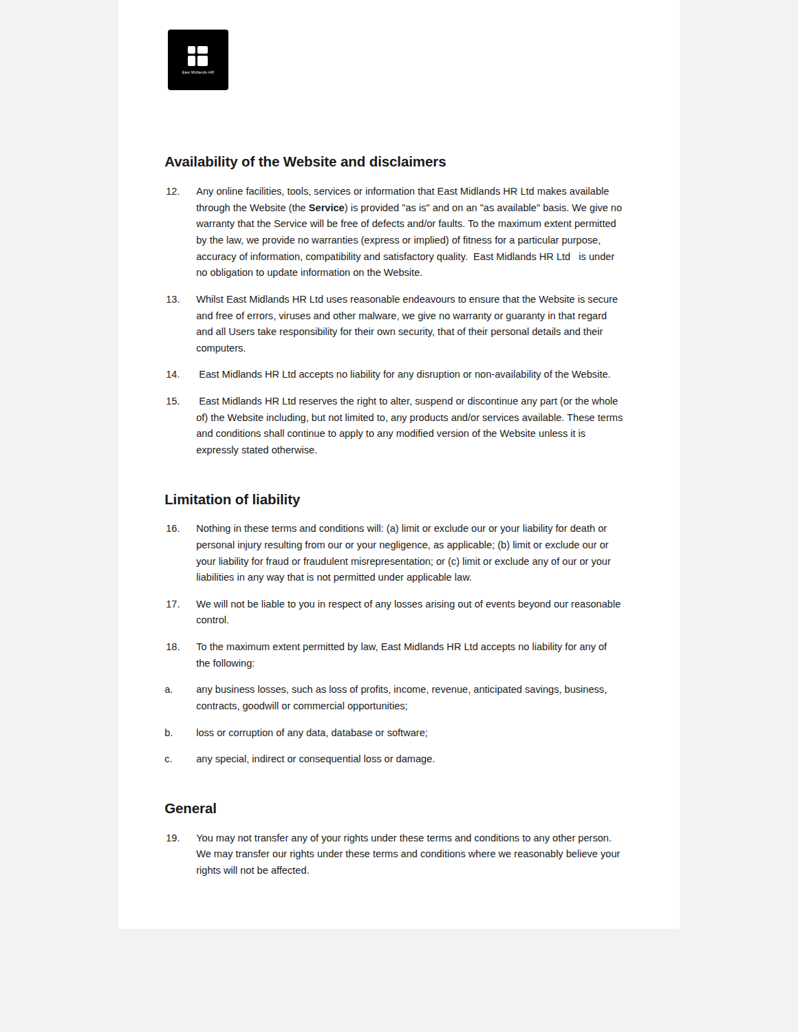East Midlands HR
Availability of the Website and disclaimers
12. Any online facilities, tools, services or information that East Midlands HR Ltd makes available through the Website (the Service) is provided "as is" and on an "as available" basis. We give no warranty that the Service will be free of defects and/or faults. To the maximum extent permitted by the law, we provide no warranties (express or implied) of fitness for a particular purpose, accuracy of information, compatibility and satisfactory quality. East Midlands HR Ltd is under no obligation to update information on the Website.
13. Whilst East Midlands HR Ltd uses reasonable endeavours to ensure that the Website is secure and free of errors, viruses and other malware, we give no warranty or guaranty in that regard and all Users take responsibility for their own security, that of their personal details and their computers.
14. East Midlands HR Ltd accepts no liability for any disruption or non-availability of the Website.
15. East Midlands HR Ltd reserves the right to alter, suspend or discontinue any part (or the whole of) the Website including, but not limited to, any products and/or services available. These terms and conditions shall continue to apply to any modified version of the Website unless it is expressly stated otherwise.
Limitation of liability
16. Nothing in these terms and conditions will: (a) limit or exclude our or your liability for death or personal injury resulting from our or your negligence, as applicable; (b) limit or exclude our or your liability for fraud or fraudulent misrepresentation; or (c) limit or exclude any of our or your liabilities in any way that is not permitted under applicable law.
17. We will not be liable to you in respect of any losses arising out of events beyond our reasonable control.
18. To the maximum extent permitted by law, East Midlands HR Ltd accepts no liability for any of the following:
a. any business losses, such as loss of profits, income, revenue, anticipated savings, business, contracts, goodwill or commercial opportunities;
b. loss or corruption of any data, database or software;
c. any special, indirect or consequential loss or damage.
General
19. You may not transfer any of your rights under these terms and conditions to any other person. We may transfer our rights under these terms and conditions where we reasonably believe your rights will not be affected.